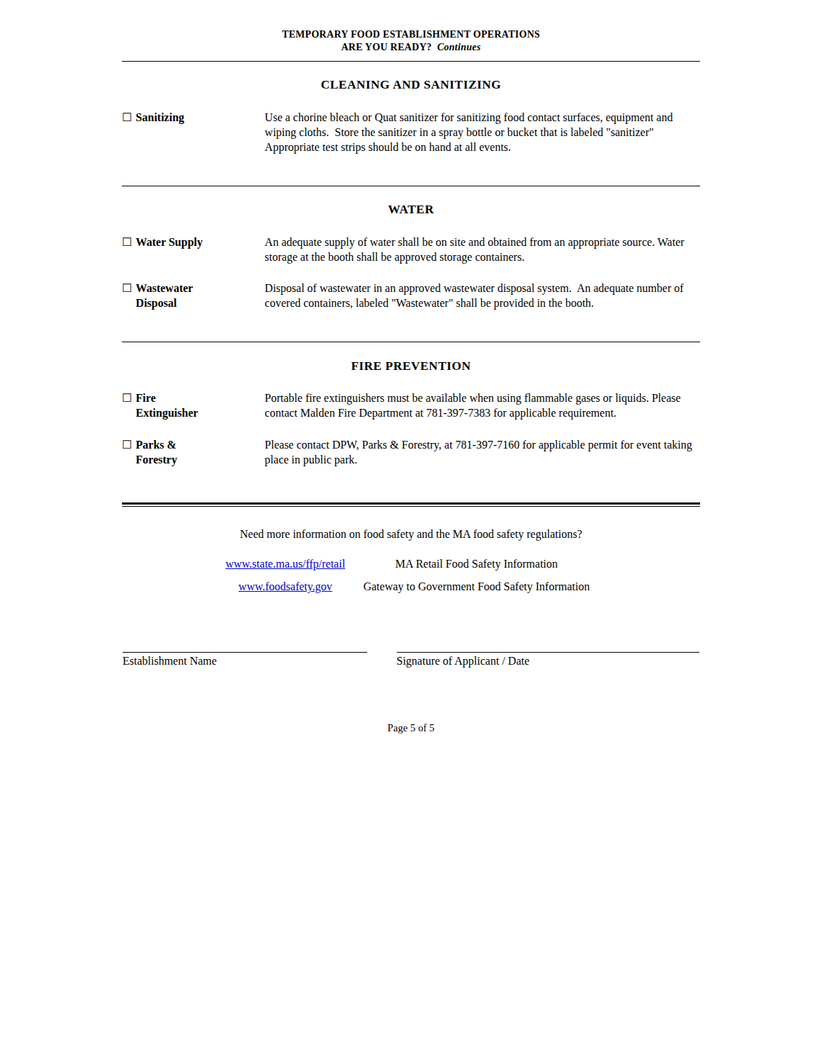TEMPORARY FOOD ESTABLISHMENT OPERATIONS
ARE YOU READY? Continues
CLEANING AND SANITIZING
| ☐ Sanitizing | Use a chorine bleach or Quat sanitizer for sanitizing food contact surfaces, equipment and wiping cloths. Store the sanitizer in a spray bottle or bucket that is labeled "sanitizer" Appropriate test strips should be on hand at all events. |
WATER
| ☐ Water Supply | An adequate supply of water shall be on site and obtained from an appropriate source. Water storage at the booth shall be approved storage containers. |
| ☐ Wastewater Disposal | Disposal of wastewater in an approved wastewater disposal system. An adequate number of covered containers, labeled "Wastewater" shall be provided in the booth. |
FIRE PREVENTION
| ☐ Fire Extinguisher | Portable fire extinguishers must be available when using flammable gases or liquids. Please contact Malden Fire Department at 781-397-7383 for applicable requirement. |
| ☐ Parks & Forestry | Please contact DPW, Parks & Forestry, at 781-397-7160 for applicable permit for event taking place in public park. |
Need more information on food safety and the MA food safety regulations?
| www.state.ma.us/ffp/retail | MA Retail Food Safety Information |
| www.foodsafety.gov | Gateway to Government Food Safety Information |
| Establishment Name | Signature of Applicant / Date |
Page 5 of 5